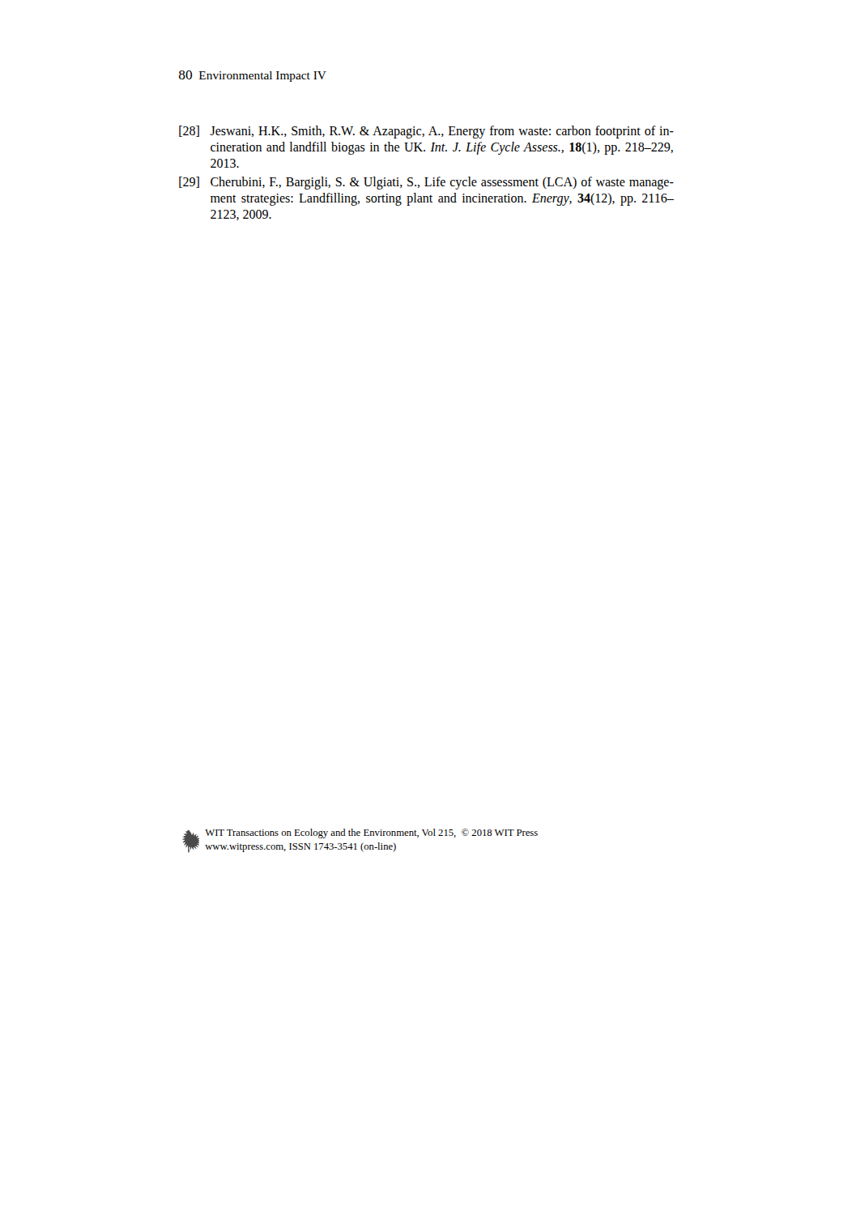80 Environmental Impact IV
[28] Jeswani, H.K., Smith, R.W. & Azapagic, A., Energy from waste: carbon footprint of incineration and landfill biogas in the UK. Int. J. Life Cycle Assess., 18(1), pp. 218–229, 2013.
[29] Cherubini, F., Bargigli, S. & Ulgiati, S., Life cycle assessment (LCA) of waste management strategies: Landfilling, sorting plant and incineration. Energy, 34(12), pp. 2116–2123, 2009.
WIT Transactions on Ecology and the Environment, Vol 215, © 2018 WIT Press
www.witpress.com, ISSN 1743-3541 (on-line)